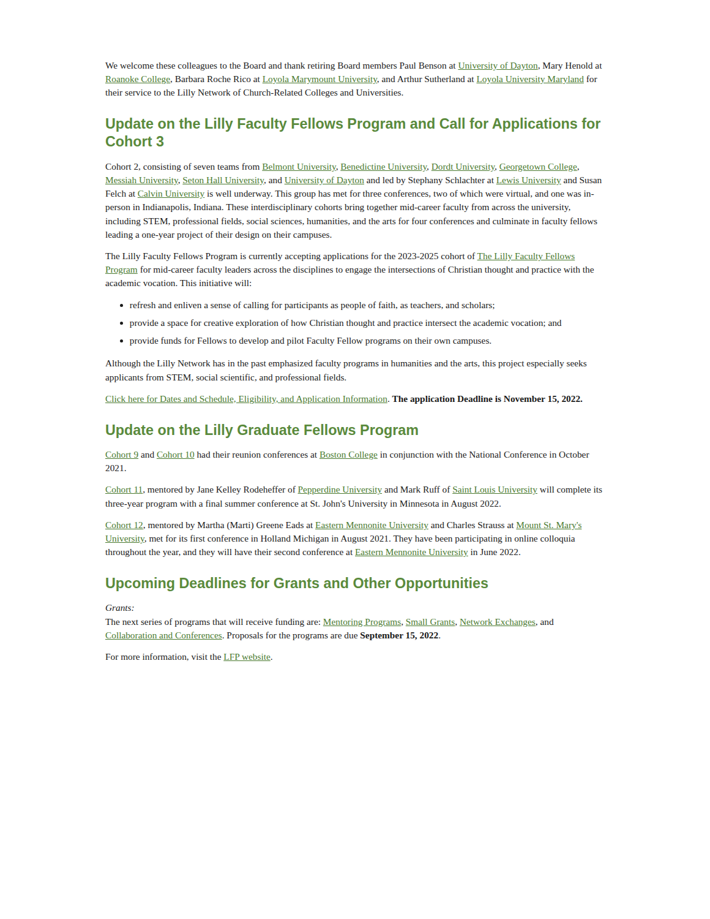We welcome these colleagues to the Board and thank retiring Board members Paul Benson at University of Dayton, Mary Henold at Roanoke College, Barbara Roche Rico at Loyola Marymount University, and Arthur Sutherland at Loyola University Maryland for their service to the Lilly Network of Church-Related Colleges and Universities.
Update on the Lilly Faculty Fellows Program and Call for Applications for Cohort 3
Cohort 2, consisting of seven teams from Belmont University, Benedictine University, Dordt University, Georgetown College, Messiah University, Seton Hall University, and University of Dayton and led by Stephany Schlachter at Lewis University and Susan Felch at Calvin University is well underway. This group has met for three conferences, two of which were virtual, and one was in-person in Indianapolis, Indiana. These interdisciplinary cohorts bring together mid-career faculty from across the university, including STEM, professional fields, social sciences, humanities, and the arts for four conferences and culminate in faculty fellows leading a one-year project of their design on their campuses.
The Lilly Faculty Fellows Program is currently accepting applications for the 2023-2025 cohort of The Lilly Faculty Fellows Program for mid-career faculty leaders across the disciplines to engage the intersections of Christian thought and practice with the academic vocation. This initiative will:
refresh and enliven a sense of calling for participants as people of faith, as teachers, and scholars;
provide a space for creative exploration of how Christian thought and practice intersect the academic vocation; and
provide funds for Fellows to develop and pilot Faculty Fellow programs on their own campuses.
Although the Lilly Network has in the past emphasized faculty programs in humanities and the arts, this project especially seeks applicants from STEM, social scientific, and professional fields.
Click here for Dates and Schedule, Eligibility, and Application Information. The application Deadline is November 15, 2022.
Update on the Lilly Graduate Fellows Program
Cohort 9 and Cohort 10 had their reunion conferences at Boston College in conjunction with the National Conference in October 2021.
Cohort 11, mentored by Jane Kelley Rodeheffer of Pepperdine University and Mark Ruff of Saint Louis University will complete its three-year program with a final summer conference at St. John's University in Minnesota in August 2022.
Cohort 12, mentored by Martha (Marti) Greene Eads at Eastern Mennonite University and Charles Strauss at Mount St. Mary's University, met for its first conference in Holland Michigan in August 2021. They have been participating in online colloquia throughout the year, and they will have their second conference at Eastern Mennonite University in June 2022.
Upcoming Deadlines for Grants and Other Opportunities
Grants:
The next series of programs that will receive funding are: Mentoring Programs, Small Grants, Network Exchanges, and Collaboration and Conferences. Proposals for the programs are due September 15, 2022.
For more information, visit the LFP website.